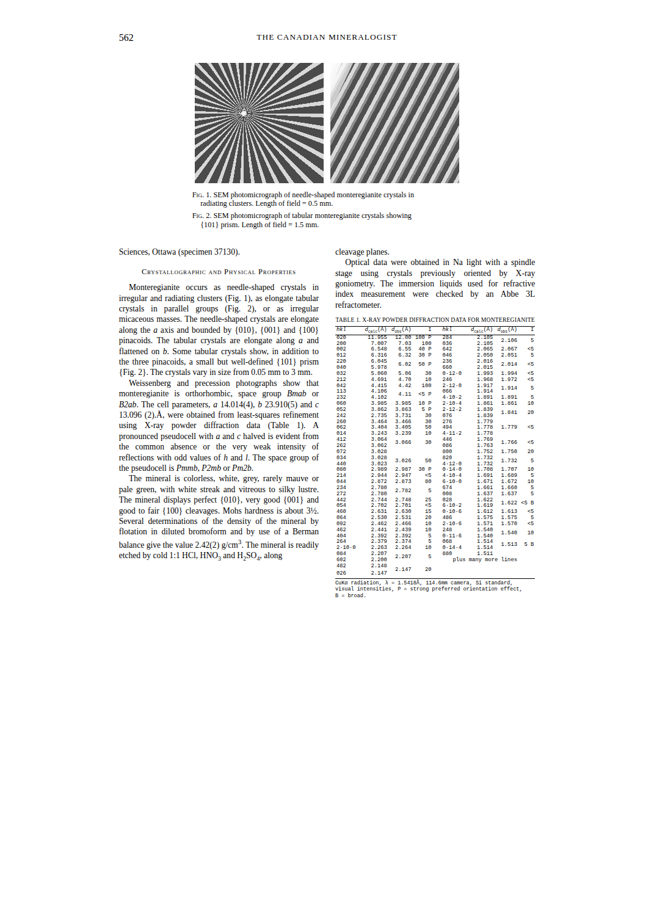562
The Canadian Mineralogist
Fig. 1. SEM photomicrograph of needle-shaped monteregianite crystals in radiating clusters. Length of field = 0.5 mm.
Fig. 2. SEM photomicrograph of tabular monteregianite crystals showing {101} prism. Length of field = 1.5 mm.
Sciences, Ottawa (specimen 37130).
Crystallographic and Physical Properties
Monteregianite occurs as needle-shaped crystals in irregular and radiating clusters (Fig. 1), as elongate tabular crystals in parallel groups (Fig. 2), or as irregular micaceous masses. The needle-shaped crystals are elongate along the a axis and bounded by {010}, {001} and {100} pinacoids. The tabular crystals are elongate along a and flattened on b. Some tabular crystals show, in addition to the three pinacoids, a small but well-defined {101} prism {Fig. 2}. The crystals vary in size from 0.05 mm to 3 mm.
Weissenberg and precession photographs show that monteregianite is orthorhombic, space group Bmab or B2ab. The cell parameters, a 14.014(4), b 23.910(5) and c 13.096 (2).Å, were obtained from least-squares refinement using X-ray powder diffraction data (Table 1). A pronounced pseudocell with a and c halved is evident from the common absence or the very weak intensity of reflections with odd values of h and l. The space group of the pseudocell is Pmmb, P2mb or Pm2b.
The mineral is colorless, white, grey, rarely mauve or pale green, with white streak and vitreous to silky lustre. The mineral displays perfect {010}, very good {001} and good to fair {100} cleavages. Mohs hardness is about 3½. Several determinations of the density of the mineral by flotation in diluted bromoform and by use of a Berman balance give the value 2.42(2) g/cm3. The mineral is readily etched by cold 1:1 HCl, HNO3 and H2SO4, along
cleavage planes.
Optical data were obtained in Na light with a spindle stage using crystals previously oriented by X-ray goniometry. The immersion liquids used for refractive index measurement were checked by an Abbe 3L refractometer.
TABLE 1. X-RAY POWDER DIFFRACTION DATA FOR MONTEREGIANITE
| hkl | d calc (Å) | d obs (Å) | I | | hkl | d calc (Å) | d obs (Å) | I |
| --- | --- | --- | --- | --- | --- | --- | --- | --- |
| 020 | 11.955 | 12.00 | 100 P | | 284 | 2.105 | 2.106 | 5 |
| 200 | 7.007 | 7.03 | 100 | | 036 | 2.105 |
| 002 | 6.548 | 6.55 | 40 P | | 642 | 2.065 | 2.067 | <5 |
| 012 | 6.316 | 6.32 | 30 P | | 046 | 2.050 | 2.051 | 5 |
| 220 | 6.045 | 6.02 | 50 P | | 236 | 2.016 | 2.014 | <5 |
| 040 | 5.978 | | 660 | 2.015 |
| 032 | 5.060 | 5.06 | 30 | | 0·12·0 | 1.993 | 1.994 | <5 |
| 212 | 4.691 | 4.70 | 10 | | 246 | 1.968 | 1.972 | <5 |
| 042 | 4.415 | 4.42 | 100 | | 2·12·0 | 1.917 | 1.914 | 5 |
| 113 | 4.106 | 4.11 | <5 P | | 066 | 1.914 |
| 232 | 4.102 | | 4·10·2 | 1.891 | 1.891 | 5 |
| 060 | 3.985 | 3.985 | 10 P | | 2·10·4 | 1.861 | 1.861 | 10 |
| 052 | 3.862 | 3.863 | 5 P | | 2·12·2 | 1.839 | 1.841 | 20 |
| 242 | 2.735 | 3.731 | 30 | | 076 | 1.839 |
| 260 | 3.464 | 3.466 | 30 | | 276 | 1.779 | 1.779 | <5 |
| 062 | 3.404 | 3.405 | 50 | | 494 | 1.778 |
| 014 | 3.243 | 3.239 | 10 | | 4·11·2 | 1.778 |
| 412 | 3.064 | 3.066 | 30 | | 446 | 1.769 | 1.766 | <5 |
| 262 | 3.062 | | 086 | 1.763 |
| 072 | 3.028 | | | | 800 | 1.752 | 1.750 | 20 |
| 034 | 3.028 | 3.026 | 50 | | 820 | 1.732 | 1.732 | 5 |
| 440 | 3.023 | | 4·12·0 | 1.732 |
| 080 | 2.989 | 2.987 | 30 P | | 0·14·0 | 1.708 | 1.707 | 10 |
| 214 | 2.944 | 2.947 | <5 | | 4·10·4 | 1.691 | 1.689 | 5 |
| 044 | 2.872 | 2.873 | 80 | | 6·10·0 | 1.671 | 1.672 | 10 |
| 234 | 2.780 | 2.782 | 5 | | 674 | 1.661 | 1.660 | 5 |
| 272 | 2.780 | | 008 | 1.637 | 1.637 | 5 |
| 442 | 2.744 | 2.748 | 25 | | 028 | 1.622 | 1.622 | <5 B |
| 054 | 2.702 | 2.701 | <5 | | 6·10·2 | 1.619 |
| 460 | 2.631 | 2.630 | 15 | | 0·10·6 | 1.612 | 1.613 | <5 |
| 064 | 2.530 | 2.531 | 20 | | 486 | 1.575 | 1.575 | 5 |
| 092 | 2.462 | 2.466 | 10 | | 2·10·6 | 1.571 | 1.570 | <5 |
| 462 | 2.441 | 2.439 | 10 | | 248 | 1.540 | 1.540 | 10 |
| 404 | 2.392 | 2.392 | 5 | | 0·11·6 | 1.540 |
| 264 | 2.379 | 2.374 | 5 | | 068 | 1.514 | 1.513 | 5 B |
| 2·10·0 | 2.263 | 2.264 | 10 | | 0·14·4 | 1.514 |
| 084 | 2.207 | 2.207 | 5 | | 880 | 1.511 | | |
| 602 | 2.200 | | plus many more lines |
| 482 | 2.148 | 2.147 | 20 | | |
| 026 | 2.147 | | |
CuKα radiation, λ = 1.5418Å, 114.6mm camera, Si standard,
visual intensities, P = strong preferred orientation effect,
B = broad.